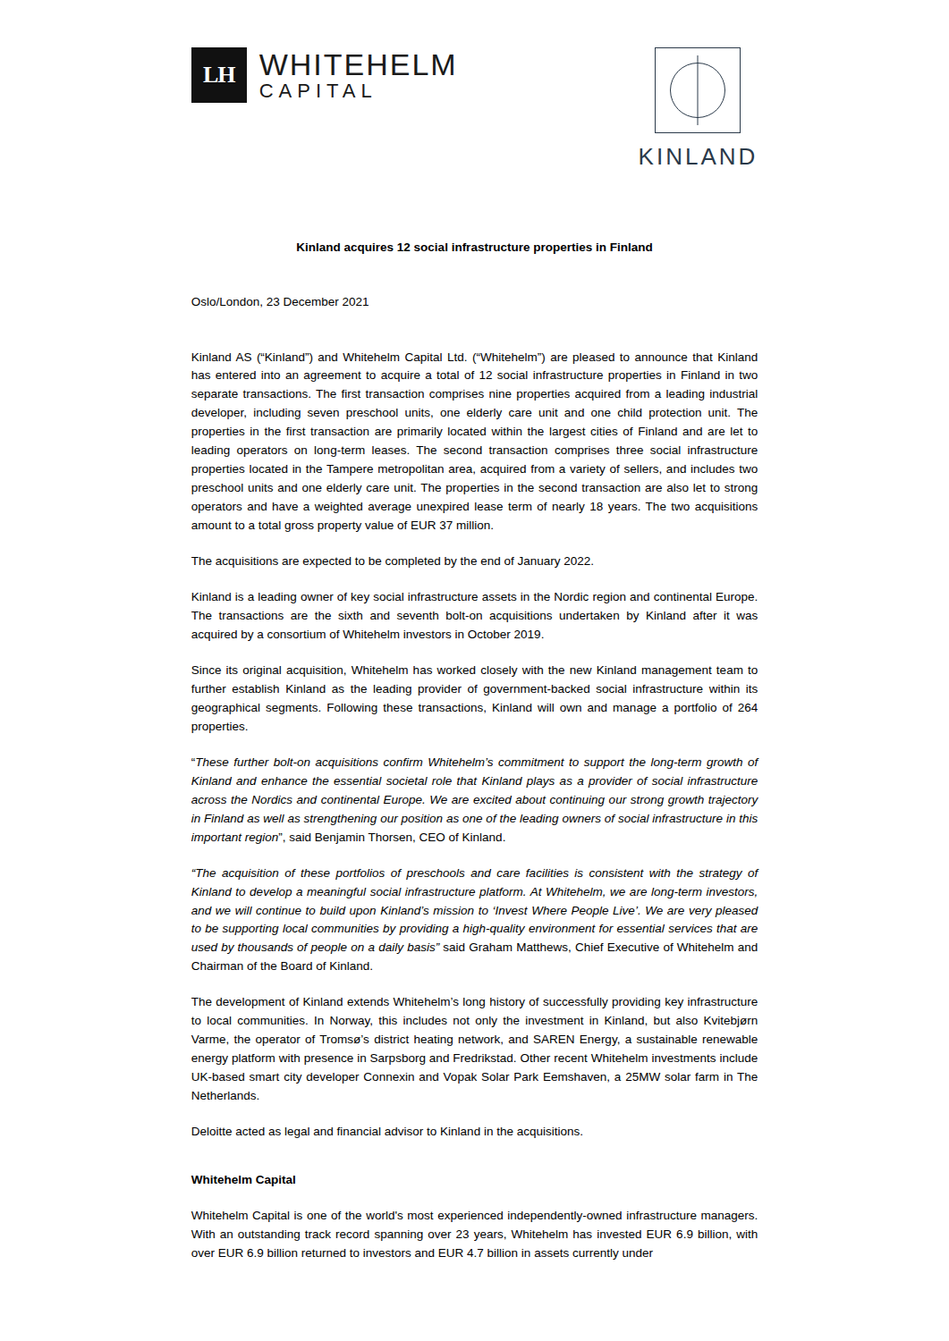LH
WHITEHELM CAPITAL
KINLAND
Kinland acquires 12 social infrastructure properties in Finland
Oslo/London, 23 December 2021
Kinland AS (“Kinland”) and Whitehelm Capital Ltd. (“Whitehelm”) are pleased to announce that Kinland has entered into an agreement to acquire a total of 12 social infrastructure properties in Finland in two separate transactions. The first transaction comprises nine properties acquired from a leading industrial developer, including seven preschool units, one elderly care unit and one child protection unit. The properties in the first transaction are primarily located within the largest cities of Finland and are let to leading operators on long-term leases. The second transaction comprises three social infrastructure properties located in the Tampere metropolitan area, acquired from a variety of sellers, and includes two preschool units and one elderly care unit. The properties in the second transaction are also let to strong operators and have a weighted average unexpired lease term of nearly 18 years. The two acquisitions amount to a total gross property value of EUR 37 million.
The acquisitions are expected to be completed by the end of January 2022.
Kinland is a leading owner of key social infrastructure assets in the Nordic region and continental Europe. The transactions are the sixth and seventh bolt-on acquisitions undertaken by Kinland after it was acquired by a consortium of Whitehelm investors in October 2019.
Since its original acquisition, Whitehelm has worked closely with the new Kinland management team to further establish Kinland as the leading provider of government-backed social infrastructure within its geographical segments. Following these transactions, Kinland will own and manage a portfolio of 264 properties.
“These further bolt-on acquisitions confirm Whitehelm’s commitment to support the long-term growth of Kinland and enhance the essential societal role that Kinland plays as a provider of social infrastructure across the Nordics and continental Europe. We are excited about continuing our strong growth trajectory in Finland as well as strengthening our position as one of the leading owners of social infrastructure in this important region”, said Benjamin Thorsen, CEO of Kinland.
“The acquisition of these portfolios of preschools and care facilities is consistent with the strategy of Kinland to develop a meaningful social infrastructure platform. At Whitehelm, we are long-term investors, and we will continue to build upon Kinland’s mission to ‘Invest Where People Live’. We are very pleased to be supporting local communities by providing a high-quality environment for essential services that are used by thousands of people on a daily basis” said Graham Matthews, Chief Executive of Whitehelm and Chairman of the Board of Kinland.
The development of Kinland extends Whitehelm’s long history of successfully providing key infrastructure to local communities. In Norway, this includes not only the investment in Kinland, but also Kvitebjørn Varme, the operator of Tromsø’s district heating network, and SAREN Energy, a sustainable renewable energy platform with presence in Sarpsborg and Fredrikstad. Other recent Whitehelm investments include UK-based smart city developer Connexin and Vopak Solar Park Eemshaven, a 25MW solar farm in The Netherlands.
Deloitte acted as legal and financial advisor to Kinland in the acquisitions.
Whitehelm Capital
Whitehelm Capital is one of the world's most experienced independently-owned infrastructure managers. With an outstanding track record spanning over 23 years, Whitehelm has invested EUR 6.9 billion, with over EUR 6.9 billion returned to investors and EUR 4.7 billion in assets currently under